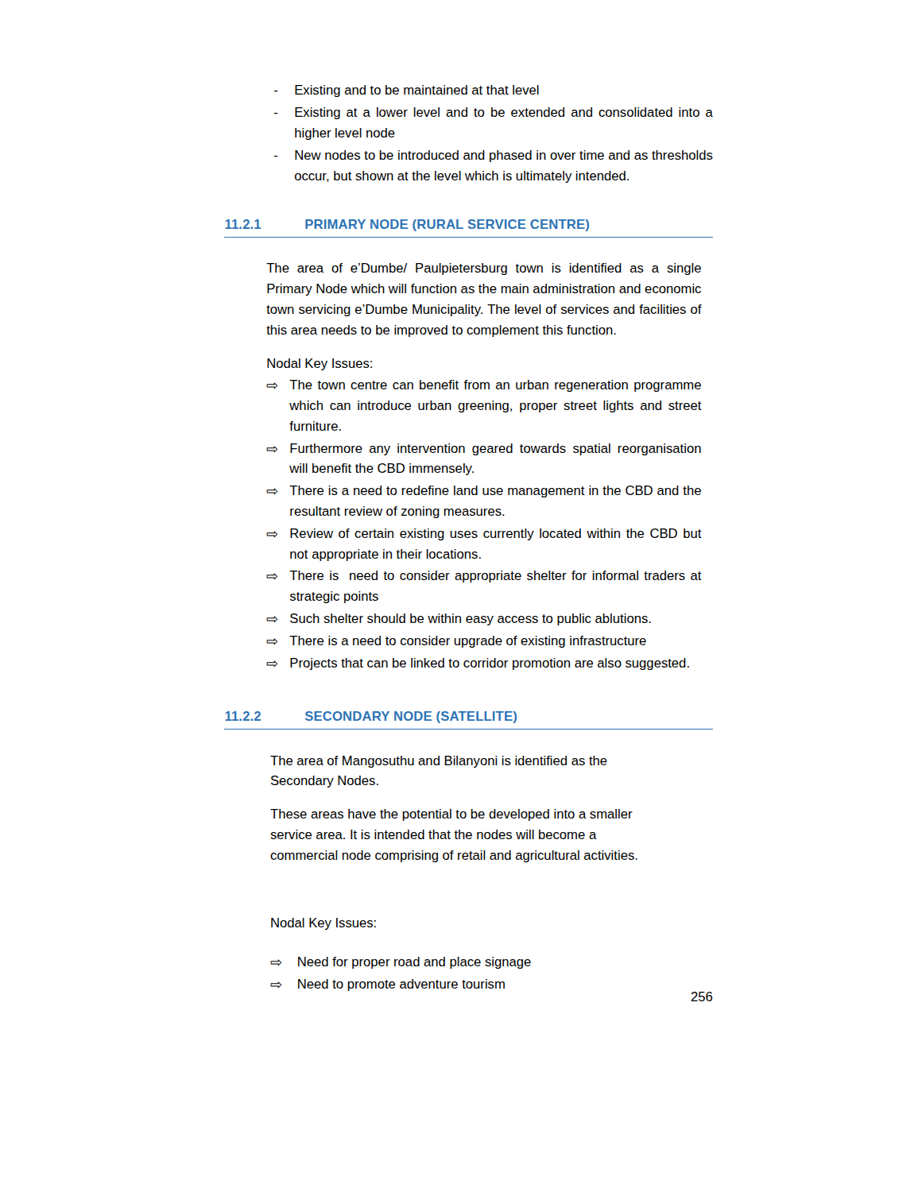Existing and to be maintained at that level
Existing at a lower level and to be extended and consolidated into a higher level node
New nodes to be introduced and phased in over time and as thresholds occur, but shown at the level which is ultimately intended.
11.2.1 PRIMARY NODE (RURAL SERVICE CENTRE)
The area of e’Dumbe/ Paulpietersburg town is identified as a single Primary Node which will function as the main administration and economic town servicing e’Dumbe Municipality. The level of services and facilities of this area needs to be improved to complement this function.
Nodal Key Issues:
The town centre can benefit from an urban regeneration programme which can introduce urban greening, proper street lights and street furniture.
Furthermore any intervention geared towards spatial reorganisation will benefit the CBD immensely.
There is a need to redefine land use management in the CBD and the resultant review of zoning measures.
Review of certain existing uses currently located within the CBD but not appropriate in their locations.
There is need to consider appropriate shelter for informal traders at strategic points
Such shelter should be within easy access to public ablutions.
There is a need to consider upgrade of existing infrastructure
Projects that can be linked to corridor promotion are also suggested.
11.2.2 SECONDARY NODE (SATELLITE)
The area of Mangosuthu and Bilanyoni is identified as the Secondary Nodes.
These areas have the potential to be developed into a smaller service area. It is intended that the nodes will become a commercial node comprising of retail and agricultural activities.
Nodal Key Issues:
Need for proper road and place signage
Need to promote adventure tourism
256